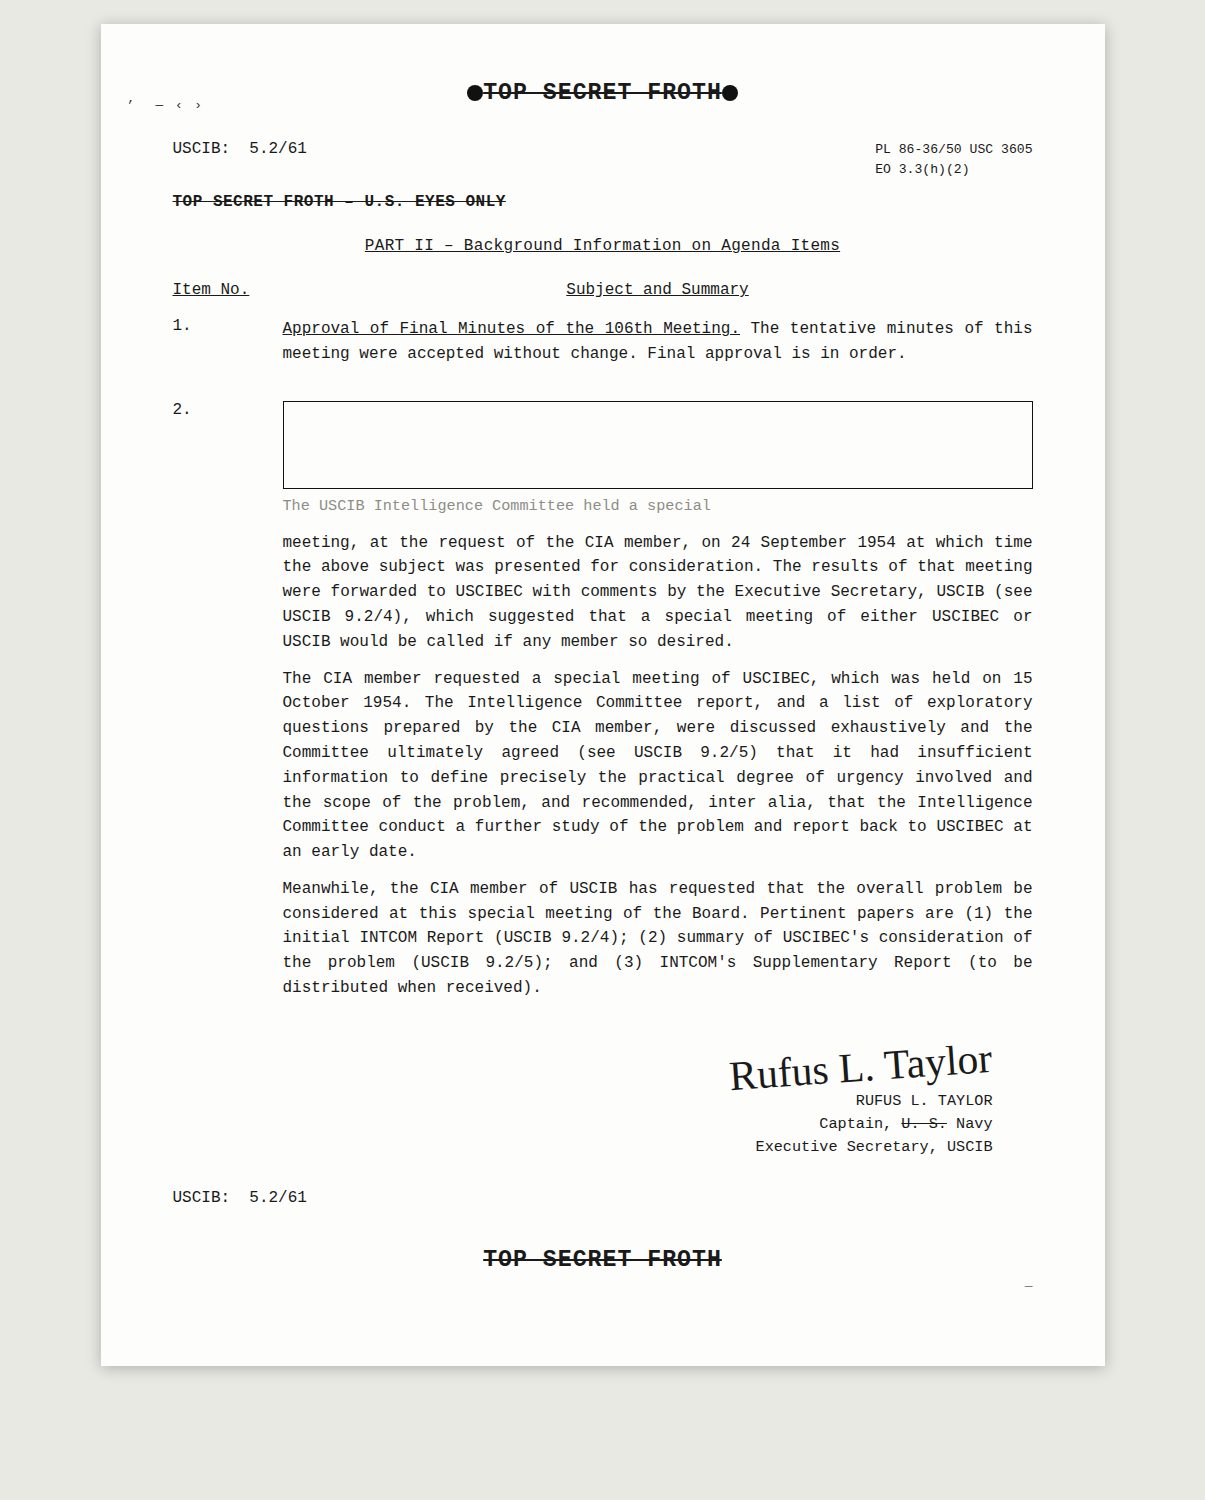TOP SECRET FROTH
’ — ‹ ›
USCIB: 5.2/61
PL 86-36/50 USC 3605
EO 3.3(h)(2)
TOP SECRET FROTH – U.S. EYES ONLY
PART II – Background Information on Agenda Items
Item No.
Subject and Summary
1.
Approval of Final Minutes of the 106th Meeting. The tentative minutes of this meeting were accepted without change. Final approval is in order.
2.
The USCIB Intelligence Committee held a special
meeting, at the request of the CIA member, on 24 September 1954 at which time the above subject was presented for consideration. The results of that meeting were forwarded to USCIBEC with comments by the Executive Secretary, USCIB (see USCIB 9.2/4), which suggested that a special meeting of either USCIBEC or USCIB would be called if any member so desired.
The CIA member requested a special meeting of USCIBEC, which was held on 15 October 1954. The Intelligence Committee report, and a list of exploratory questions prepared by the CIA member, were discussed exhaustively and the Committee ultimately agreed (see USCIB 9.2/5) that it had insufficient information to define precisely the practical degree of urgency involved and the scope of the problem, and recommended, inter alia, that the Intelligence Committee conduct a further study of the problem and report back to USCIBEC at an early date.
Meanwhile, the CIA member of USCIB has requested that the overall problem be considered at this special meeting of the Board. Pertinent papers are (1) the initial INTCOM Report (USCIB 9.2/4); (2) summary of USCIBEC's consideration of the problem (USCIB 9.2/5); and (3) INTCOM's Supplementary Report (to be distributed when received).
Rufus L. Taylor
RUFUS L. TAYLOR
Captain, U. S. Navy
Executive Secretary, USCIB
USCIB: 5.2/61
TOP SECRET FROTH
—